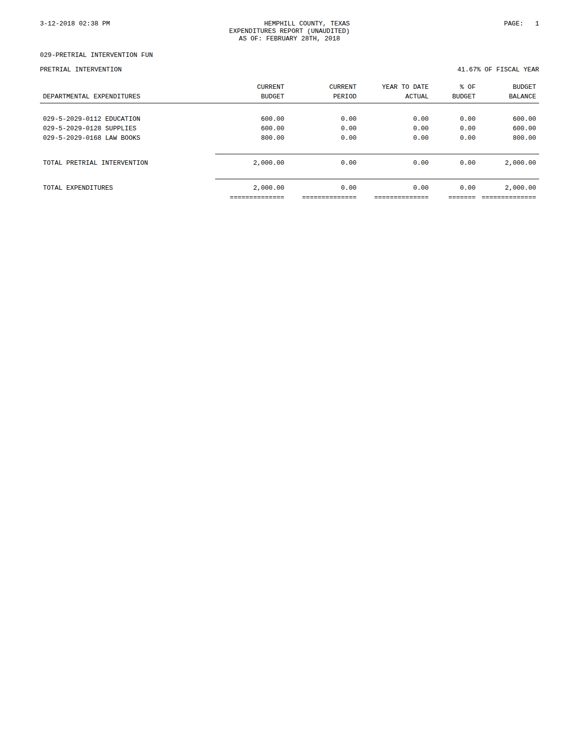3-12-2018 02:38 PM HEMPHILL COUNTY, TEXAS PAGE: 1
EXPENDITURES REPORT (UNAUDITED)
AS OF: FEBRUARY 28TH, 2018
029-PRETRIAL INTERVENTION FUN
PRETRIAL INTERVENTION 41.67% OF FISCAL YEAR
| | CURRENT | CURRENT | YEAR TO DATE | % OF | BUDGET |
| --- | --- | --- | --- | --- | --- |
| DEPARTMENTAL EXPENDITURES | BUDGET | PERIOD | ACTUAL | BUDGET | BALANCE |
| 029-5-2029-0112 EDUCATION | 600.00 | 0.00 | 0.00 | 0.00 | 600.00 |
| 029-5-2029-0128 SUPPLIES | 600.00 | 0.00 | 0.00 | 0.00 | 600.00 |
| 029-5-2029-0168 LAW BOOKS | 800.00 | 0.00 | 0.00 | 0.00 | 800.00 |
| TOTAL PRETRIAL INTERVENTION | 2,000.00 | 0.00 | 0.00 | 0.00 | 2,000.00 |
| TOTAL EXPENDITURES | 2,000.00 | 0.00 | 0.00 | 0.00 | 2,000.00 |
| | ============== | ============== | ============== | ======= | ============== |